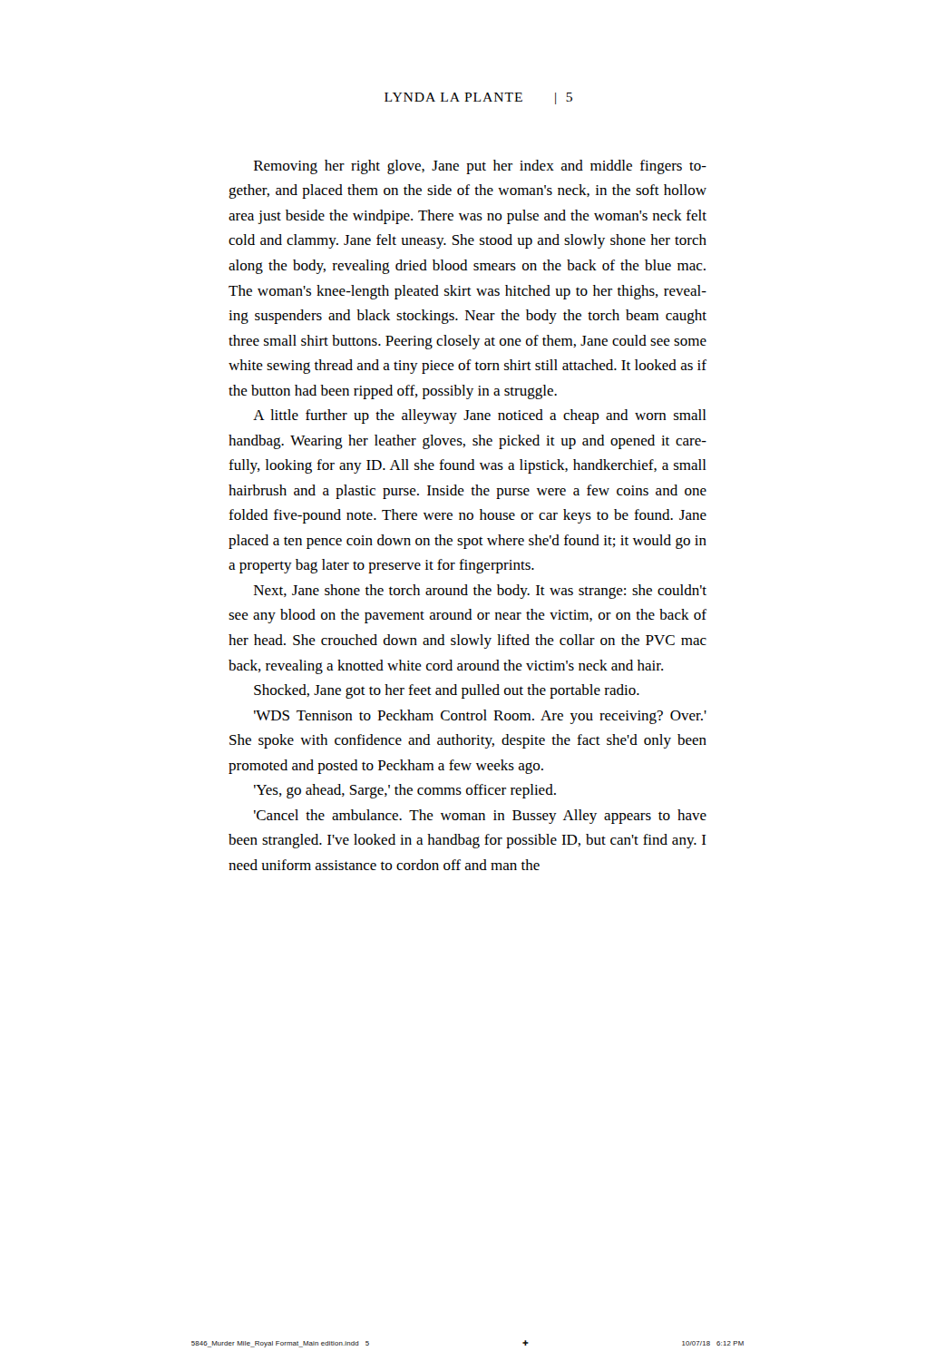LYNDA LA PLANTE|5
Removing her right glove, Jane put her index and middle fingers together, and placed them on the side of the woman's neck, in the soft hollow area just beside the windpipe. There was no pulse and the woman's neck felt cold and clammy. Jane felt uneasy. She stood up and slowly shone her torch along the body, revealing dried blood smears on the back of the blue mac. The woman's knee-length pleated skirt was hitched up to her thighs, revealing suspenders and black stockings. Near the body the torch beam caught three small shirt buttons. Peering closely at one of them, Jane could see some white sewing thread and a tiny piece of torn shirt still attached. It looked as if the button had been ripped off, possibly in a struggle.
A little further up the alleyway Jane noticed a cheap and worn small handbag. Wearing her leather gloves, she picked it up and opened it carefully, looking for any ID. All she found was a lipstick, handkerchief, a small hairbrush and a plastic purse. Inside the purse were a few coins and one folded five-pound note. There were no house or car keys to be found. Jane placed a ten pence coin down on the spot where she'd found it; it would go in a property bag later to preserve it for fingerprints.
Next, Jane shone the torch around the body. It was strange: she couldn't see any blood on the pavement around or near the victim, or on the back of her head. She crouched down and slowly lifted the collar on the PVC mac back, revealing a knotted white cord around the victim's neck and hair.
Shocked, Jane got to her feet and pulled out the portable radio.
'WDS Tennison to Peckham Control Room. Are you receiving? Over.' She spoke with confidence and authority, despite the fact she'd only been promoted and posted to Peckham a few weeks ago.
'Yes, go ahead, Sarge,' the comms officer replied.
'Cancel the ambulance. The woman in Bussey Alley appears to have been strangled. I've looked in a handbag for possible ID, but can't find any. I need uniform assistance to cordon off and man the
5846_Murder Mile_Royal Format_Main edition.indd 5 ✚ 10/07/18 6:12 PM